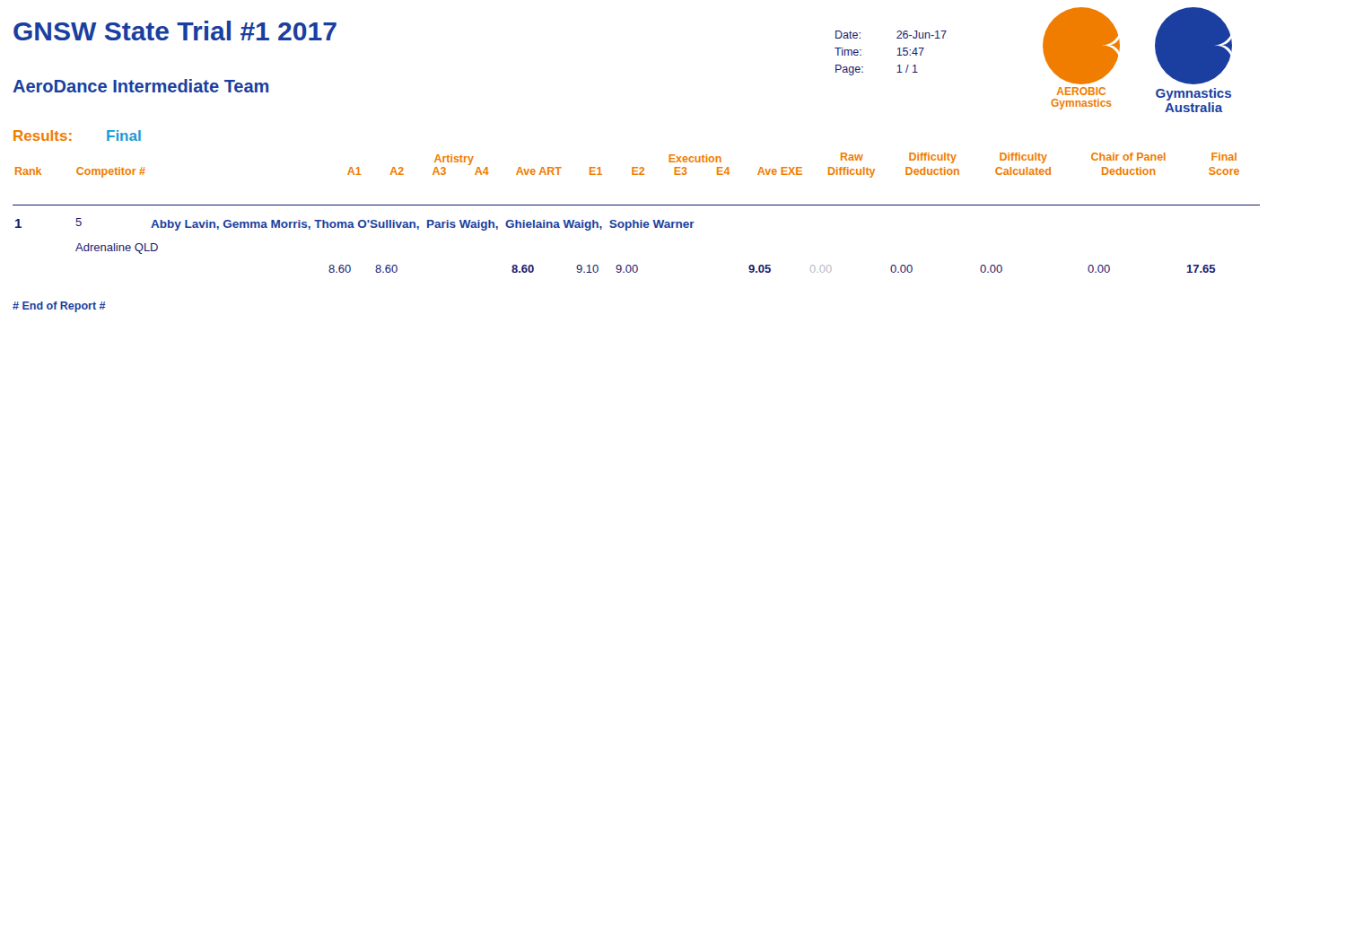GNSW State Trial #1 2017
AeroDance Intermediate Team
| Date: | 26-Jun-17 |
| Time: | 15:47 |
| Page: | 1 / 1 |
✧
AEROBIC
Gymnastics
✧
Gymnastics
Australia
Results:
Final
| | | | Artistry | Execution | Raw | Difficulty | Difficulty | Chair of Panel | Final |
| --- | --- | --- | --- | --- | --- | --- | --- | --- | --- |
| Rank | Competitor # | A1 | A2 | A3 | A4 | Ave ART | E1 | E2 | E3 | E4 | Ave EXE | Difficulty | Deduction | Calculated | Deduction | Score |
1
5
Abby Lavin, Gemma Morris, Thoma O'Sullivan, Paris Waigh, Ghielaina Waigh, Sophie Warner
Adrenaline QLD
8.60 8.60 8.60 9.10 9.00 9.05 0.00 0.00 0.00 0.00 17.65
# End of Report #